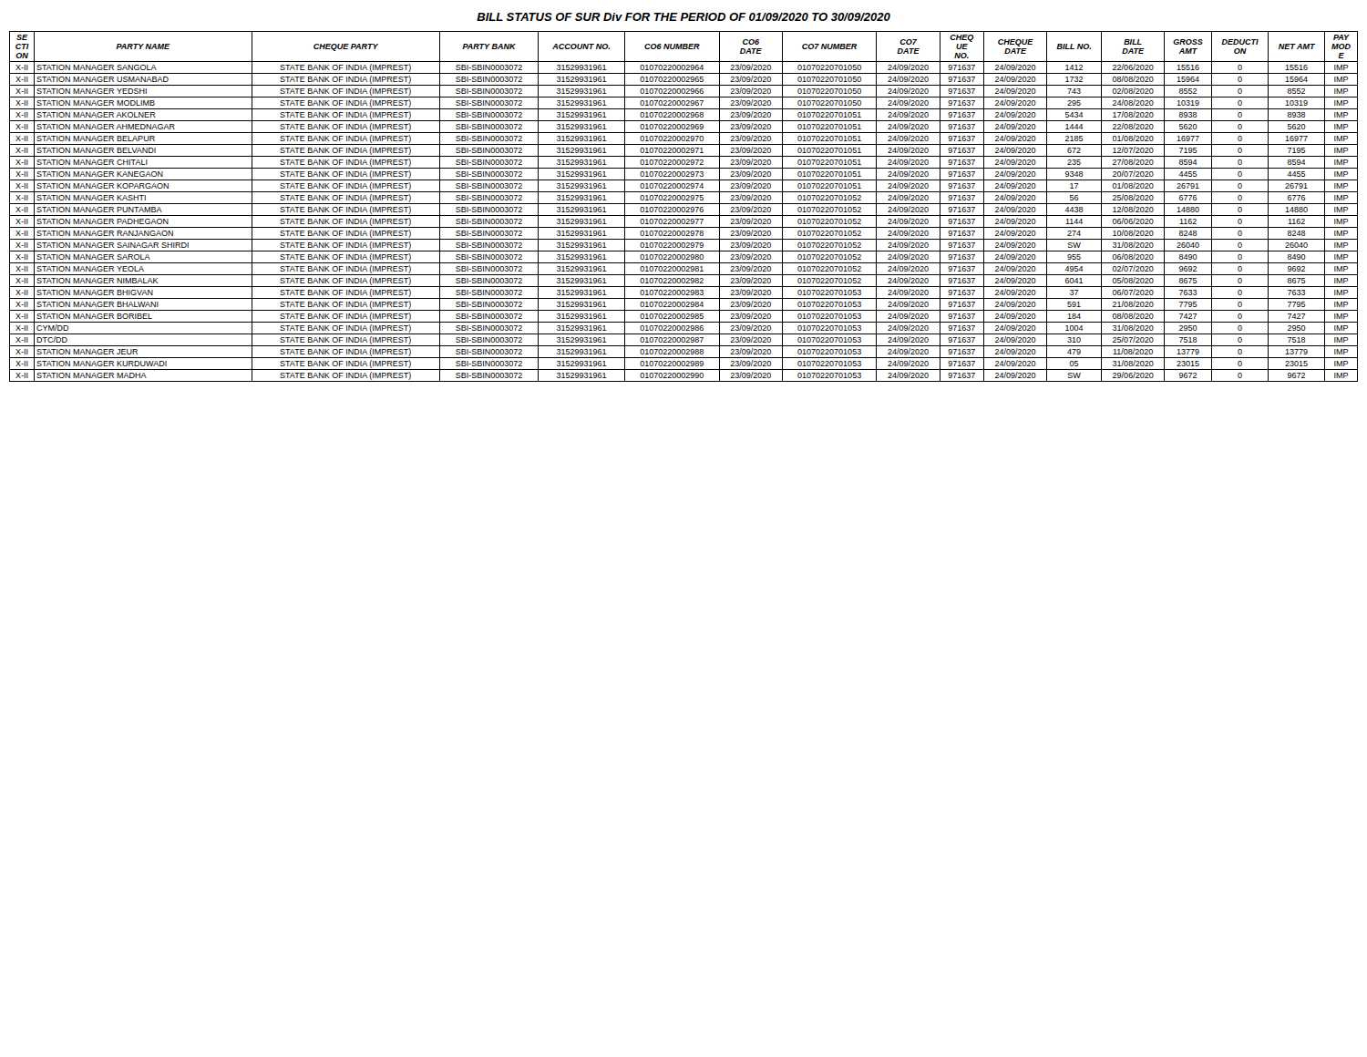BILL STATUS OF SUR Div FOR THE PERIOD OF 01/09/2020 TO 30/09/2020
| SE CTI ON | PARTY NAME | CHEQUE PARTY | PARTY BANK | ACCOUNT NO. | CO6 NUMBER | CO6 DATE | CO7 NUMBER | CO7 DATE | CHEQ UE NO. | CHEQUE DATE | BILL NO. | BILL DATE | GROSS AMT | DEDUCTI ON | NET AMT | PAY MOD E |
| --- | --- | --- | --- | --- | --- | --- | --- | --- | --- | --- | --- | --- | --- | --- | --- | --- |
| X-II | STATION MANAGER SANGOLA | STATE BANK OF INDIA (IMPREST) | SBI-SBIN0003072 | 31529931961 | 01070220002964 | 23/09/2020 | 01070220701050 | 24/09/2020 | 971637 | 24/09/2020 | 1412 | 22/06/2020 | 15516 | 0 | 15516 | IMP |
| X-II | STATION MANAGER USMANABAD | STATE BANK OF INDIA (IMPREST) | SBI-SBIN0003072 | 31529931961 | 01070220002965 | 23/09/2020 | 01070220701050 | 24/09/2020 | 971637 | 24/09/2020 | 1732 | 08/08/2020 | 15964 | 0 | 15964 | IMP |
| X-II | STATION MANAGER YEDSHI | STATE BANK OF INDIA (IMPREST) | SBI-SBIN0003072 | 31529931961 | 01070220002966 | 23/09/2020 | 01070220701050 | 24/09/2020 | 971637 | 24/09/2020 | 743 | 02/08/2020 | 8552 | 0 | 8552 | IMP |
| X-II | STATION MANAGER MODLIMB | STATE BANK OF INDIA (IMPREST) | SBI-SBIN0003072 | 31529931961 | 01070220002967 | 23/09/2020 | 01070220701050 | 24/09/2020 | 971637 | 24/09/2020 | 295 | 24/08/2020 | 10319 | 0 | 10319 | IMP |
| X-II | STATION MANAGER AKOLNER | STATE BANK OF INDIA (IMPREST) | SBI-SBIN0003072 | 31529931961 | 01070220002968 | 23/09/2020 | 01070220701051 | 24/09/2020 | 971637 | 24/09/2020 | 5434 | 17/08/2020 | 8938 | 0 | 8938 | IMP |
| X-II | STATION MANAGER AHMEDNAGAR | STATE BANK OF INDIA (IMPREST) | SBI-SBIN0003072 | 31529931961 | 01070220002969 | 23/09/2020 | 01070220701051 | 24/09/2020 | 971637 | 24/09/2020 | 1444 | 22/08/2020 | 5620 | 0 | 5620 | IMP |
| X-II | STATION MANAGER BELAPUR | STATE BANK OF INDIA (IMPREST) | SBI-SBIN0003072 | 31529931961 | 01070220002970 | 23/09/2020 | 01070220701051 | 24/09/2020 | 971637 | 24/09/2020 | 2185 | 01/08/2020 | 16977 | 0 | 16977 | IMP |
| X-II | STATION MANAGER BELVANDI | STATE BANK OF INDIA (IMPREST) | SBI-SBIN0003072 | 31529931961 | 01070220002971 | 23/09/2020 | 01070220701051 | 24/09/2020 | 971637 | 24/09/2020 | 672 | 12/07/2020 | 7195 | 0 | 7195 | IMP |
| X-II | STATION MANAGER CHITALI | STATE BANK OF INDIA (IMPREST) | SBI-SBIN0003072 | 31529931961 | 01070220002972 | 23/09/2020 | 01070220701051 | 24/09/2020 | 971637 | 24/09/2020 | 235 | 27/08/2020 | 8594 | 0 | 8594 | IMP |
| X-II | STATION MANAGER KANEGAON | STATE BANK OF INDIA (IMPREST) | SBI-SBIN0003072 | 31529931961 | 01070220002973 | 23/09/2020 | 01070220701051 | 24/09/2020 | 971637 | 24/09/2020 | 9348 | 20/07/2020 | 4455 | 0 | 4455 | IMP |
| X-II | STATION MANAGER KOPARGAON | STATE BANK OF INDIA (IMPREST) | SBI-SBIN0003072 | 31529931961 | 01070220002974 | 23/09/2020 | 01070220701051 | 24/09/2020 | 971637 | 24/09/2020 | 17 | 01/08/2020 | 26791 | 0 | 26791 | IMP |
| X-II | STATION MANAGER KASHTI | STATE BANK OF INDIA (IMPREST) | SBI-SBIN0003072 | 31529931961 | 01070220002975 | 23/09/2020 | 01070220701052 | 24/09/2020 | 971637 | 24/09/2020 | 56 | 25/08/2020 | 6776 | 0 | 6776 | IMP |
| X-II | STATION MANAGER PUNTAMBA | STATE BANK OF INDIA (IMPREST) | SBI-SBIN0003072 | 31529931961 | 01070220002976 | 23/09/2020 | 01070220701052 | 24/09/2020 | 971637 | 24/09/2020 | 4438 | 12/08/2020 | 14880 | 0 | 14880 | IMP |
| X-II | STATION MANAGER PADHEGAON | STATE BANK OF INDIA (IMPREST) | SBI-SBIN0003072 | 31529931961 | 01070220002977 | 23/09/2020 | 01070220701052 | 24/09/2020 | 971637 | 24/09/2020 | 1144 | 06/06/2020 | 1162 | 0 | 1162 | IMP |
| X-II | STATION MANAGER RANJANGAON | STATE BANK OF INDIA (IMPREST) | SBI-SBIN0003072 | 31529931961 | 01070220002978 | 23/09/2020 | 01070220701052 | 24/09/2020 | 971637 | 24/09/2020 | 274 | 10/08/2020 | 8248 | 0 | 8248 | IMP |
| X-II | STATION MANAGER SAINAGAR SHIRDI | STATE BANK OF INDIA (IMPREST) | SBI-SBIN0003072 | 31529931961 | 01070220002979 | 23/09/2020 | 01070220701052 | 24/09/2020 | 971637 | 24/09/2020 | SW | 31/08/2020 | 26040 | 0 | 26040 | IMP |
| X-II | STATION MANAGER SAROLA | STATE BANK OF INDIA (IMPREST) | SBI-SBIN0003072 | 31529931961 | 01070220002980 | 23/09/2020 | 01070220701052 | 24/09/2020 | 971637 | 24/09/2020 | 955 | 06/08/2020 | 8490 | 0 | 8490 | IMP |
| X-II | STATION MANAGER YEOLA | STATE BANK OF INDIA (IMPREST) | SBI-SBIN0003072 | 31529931961 | 01070220002981 | 23/09/2020 | 01070220701052 | 24/09/2020 | 971637 | 24/09/2020 | 4954 | 02/07/2020 | 9692 | 0 | 9692 | IMP |
| X-II | STATION MANAGER NIMBALAK | STATE BANK OF INDIA (IMPREST) | SBI-SBIN0003072 | 31529931961 | 01070220002982 | 23/09/2020 | 01070220701052 | 24/09/2020 | 971637 | 24/09/2020 | 6041 | 05/08/2020 | 8675 | 0 | 8675 | IMP |
| X-II | STATION MANAGER BHIGVAN | STATE BANK OF INDIA (IMPREST) | SBI-SBIN0003072 | 31529931961 | 01070220002983 | 23/09/2020 | 01070220701053 | 24/09/2020 | 971637 | 24/09/2020 | 37 | 06/07/2020 | 7633 | 0 | 7633 | IMP |
| X-II | STATION MANAGER BHALWANI | STATE BANK OF INDIA (IMPREST) | SBI-SBIN0003072 | 31529931961 | 01070220002984 | 23/09/2020 | 01070220701053 | 24/09/2020 | 971637 | 24/09/2020 | 591 | 21/08/2020 | 7795 | 0 | 7795 | IMP |
| X-II | STATION MANAGER BORIBEL | STATE BANK OF INDIA (IMPREST) | SBI-SBIN0003072 | 31529931961 | 01070220002985 | 23/09/2020 | 01070220701053 | 24/09/2020 | 971637 | 24/09/2020 | 184 | 08/08/2020 | 7427 | 0 | 7427 | IMP |
| X-II | CYM/DD | STATE BANK OF INDIA (IMPREST) | SBI-SBIN0003072 | 31529931961 | 01070220002986 | 23/09/2020 | 01070220701053 | 24/09/2020 | 971637 | 24/09/2020 | 1004 | 31/08/2020 | 2950 | 0 | 2950 | IMP |
| X-II | DTC/DD | STATE BANK OF INDIA (IMPREST) | SBI-SBIN0003072 | 31529931961 | 01070220002987 | 23/09/2020 | 01070220701053 | 24/09/2020 | 971637 | 24/09/2020 | 310 | 25/07/2020 | 7518 | 0 | 7518 | IMP |
| X-II | STATION MANAGER JEUR | STATE BANK OF INDIA (IMPREST) | SBI-SBIN0003072 | 31529931961 | 01070220002988 | 23/09/2020 | 01070220701053 | 24/09/2020 | 971637 | 24/09/2020 | 479 | 11/08/2020 | 13779 | 0 | 13779 | IMP |
| X-II | STATION MANAGER KURDUWADI | STATE BANK OF INDIA (IMPREST) | SBI-SBIN0003072 | 31529931961 | 01070220002989 | 23/09/2020 | 01070220701053 | 24/09/2020 | 971637 | 24/09/2020 | 05 | 31/08/2020 | 23015 | 0 | 23015 | IMP |
| X-II | STATION MANAGER MADHA | STATE BANK OF INDIA (IMPREST) | SBI-SBIN0003072 | 31529931961 | 01070220002990 | 23/09/2020 | 01070220701053 | 24/09/2020 | 971637 | 24/09/2020 | SW | 29/06/2020 | 9672 | 0 | 9672 | IMP |